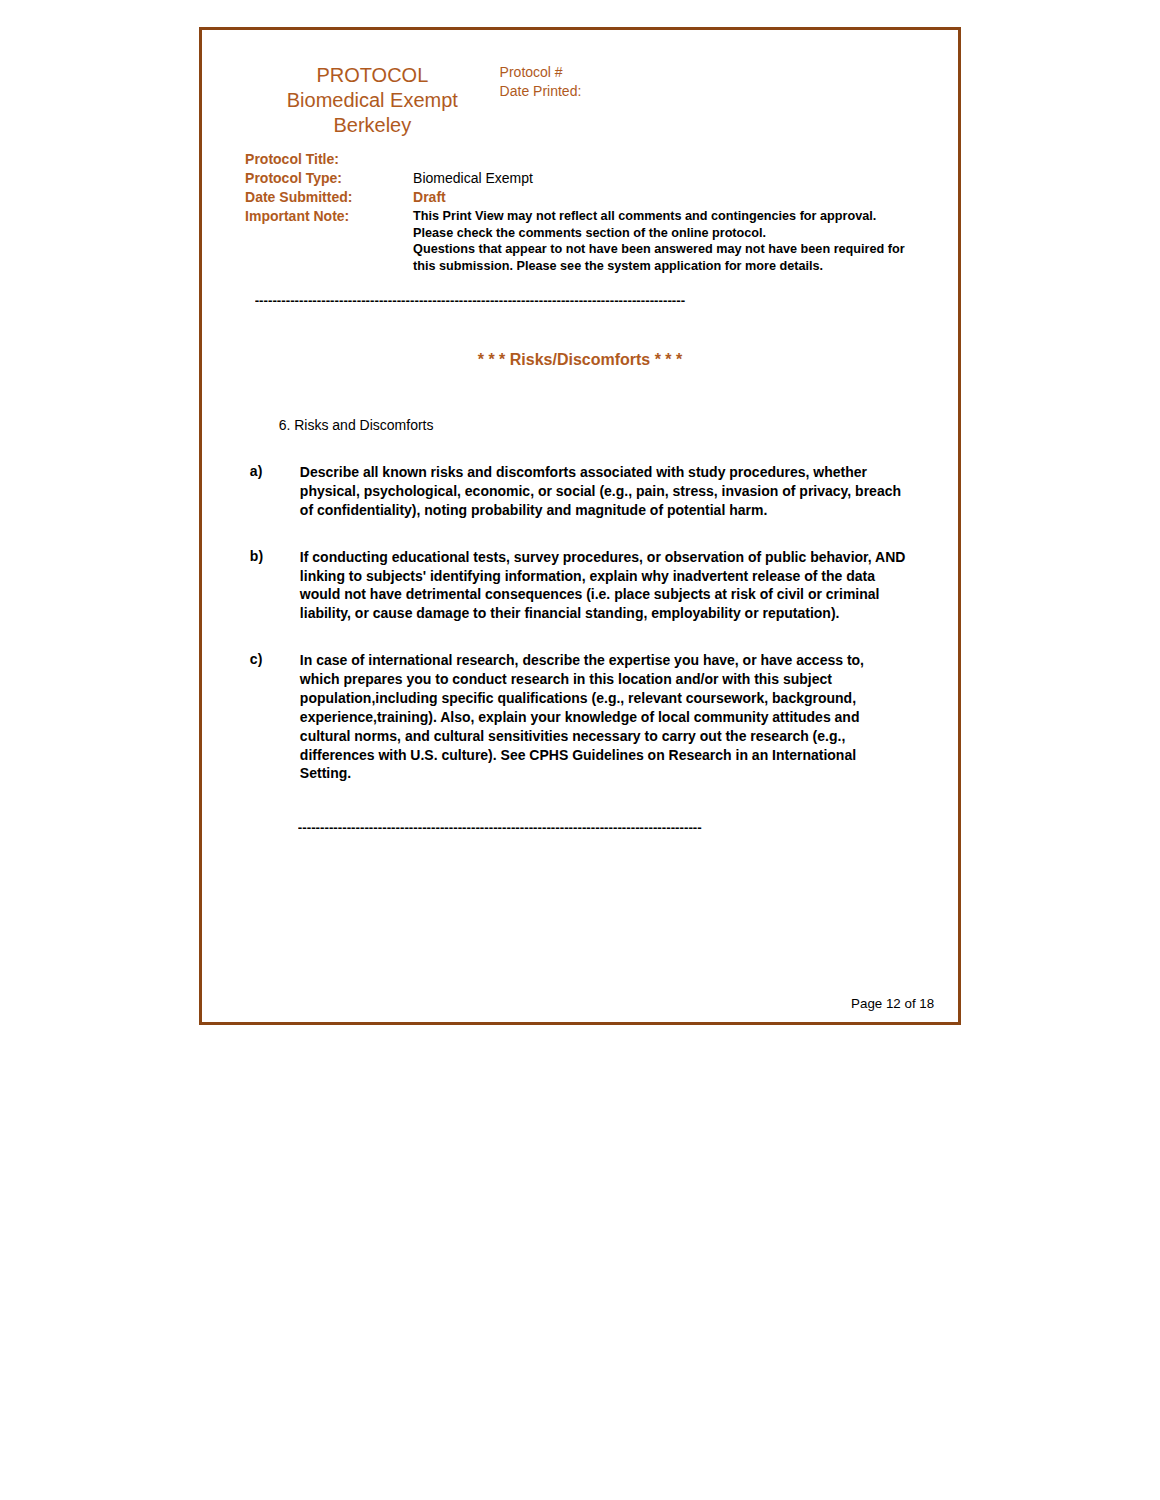| PROTOCOL Biomedical Exempt Berkeley | Protocol # Date Printed: |
| Protocol Title: | |
| Protocol Type: | Biomedical Exempt |
| Date Submitted: | Draft |
| Important Note: | This Print View may not reflect all comments and contingencies for approval. Please check the comments section of the online protocol. Questions that appear to not have been answered may not have been required for this submission. Please see the system application for more details. |
-------------------------------------------------------------------------------------------------
* * * Risks/Discomforts * * *
6. Risks and Discomforts
| a) | Describe all known risks and discomforts associated with study procedures, whether physical, psychological, economic, or social (e.g., pain, stress, invasion of privacy, breach of confidentiality), noting probability and magnitude of potential harm. |
| b) | If conducting educational tests, survey procedures, or observation of public behavior, AND linking to subjects' identifying information, explain why inadvertent release of the data would not have detrimental consequences (i.e. place subjects at risk of civil or criminal liability, or cause damage to their financial standing, employability or reputation). |
| c) | In case of international research, describe the expertise you have, or have access to, which prepares you to conduct research in this location and/or with this subject population,including specific qualifications (e.g., relevant coursework, background, experience,training). Also, explain your knowledge of local community attitudes and cultural norms, and cultural sensitivities necessary to carry out the research (e.g., differences with U.S. culture). See CPHS Guidelines on Research in an International Setting. |
-------------------------------------------------------------------------------------------
Page 12 of 18